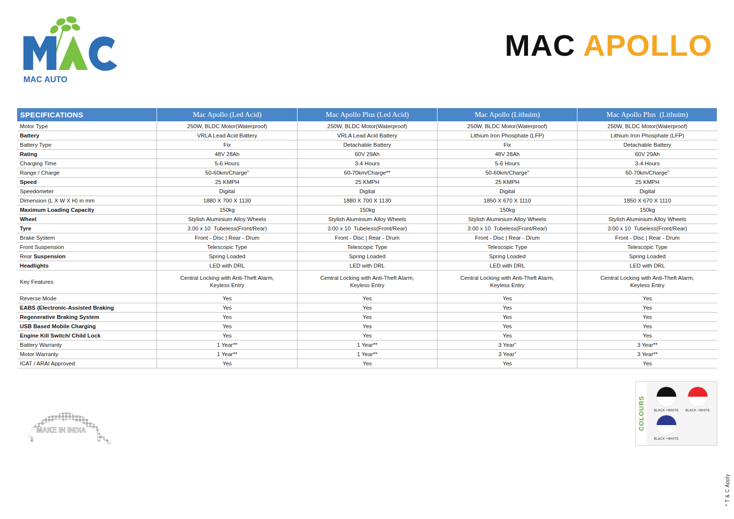MAC AUTO MAC AUTO
MAC APOLLO
MAC APOLLO specifications comparison
| SPECIFICATIONS | Mac Apollo (Led Acid) | Mac Apollo Plus (Led Acid) | Mac Apollo (Lithuim) | Mac Apollo Plus (Lithuim) |
| --- | --- | --- | --- | --- |
| Motor Type | 250W, BLDC Motor(Waterproof) | 250W, BLDC Motor(Waterproof) | 250W, BLDC Motor(Waterproof) | 250W, BLDC Motor(Waterproof) |
| Battery | VRLA Lead Acid Battery | VRLA Lead Acid Battery | Lithium Iron Phosphate (LFP) | Lithium Iron Phosphate (LFP) |
| Battery Type | Fix | Detachable Battery | Fix | Detachable Battery |
| Rating | 48V 28Ah | 60V 29Ah | 48V 28Ah | 60V 29Ah |
| Charging Time | 5-6 Hours | 3-4 Hours | 5-6 Hours | 3-4 Hours |
| Range / Charge | 50-60km/Charge” | 60-70km/Charge** | 50-60km/Charge” | 60-70km/Charge” |
| Speed | 25 KMPH | 25 KMPH | 25 KMPH | 25 KMPH |
| Speedometer | Digital | Digital | Digital | Digital |
| Dimension (L X W X H) in mm | 1880 X 700 X 1130 | 1880 X 700 X 1130 | 1850 X 670 X 1110 | 1850 X 670 X 1110 |
| Maximum Loading Capacity | 150kg | 150kg | 150kg | 150kg |
| Wheel | Stylish Aluminium Alloy Wheels | Stylish Aluminium Alloy Wheels | Stylish Aluminium Alloy Wheels | Stylish Aluminium Alloy Wheels |
| Tyre | 3.00 x 10 Tubeless(Front/Rear) | 3.00 x 10 Tubeless(Front/Rear) | 3.00 x 10 Tubeless(Front/Rear) | 3.00 x 10 Tubeless(Front/Rear) |
| Brake System | Front - Disc / Rear - Drum | Front - Disc / Rear - Drum | Front - Disc / Rear - Drum | Front - Disc / Rear - Drum |
| Front Suspension | Telescopic Type | Telescopic Type | Telescopic Type | Telescopic Type |
| Rear Suspension | Spring Loaded | Spring Loaded | Spring Loaded | Spring Loaded |
| Headlights | LED with DRL | LED with DRL | LED with DRL | LED with DRL |
| Key Features | Central Locking with Anti-Theft Alarm, Keyless Entry | Central Locking with Anti-Theft Alarm, Keyless Entry | Central Locking with Anti-Theft Alarm, Keyless Entry | Central Locking with Anti-Theft Alarm, Keyless Entry |
| Reverse Mode | Yes | Yes | Yes | Yes |
| EABS (Electronic-Assisted Braking | Yes | Yes | Yes | Yes |
| Regenerative Braking System | Yes | Yes | Yes | Yes |
| USB Based Mobile Charging | Yes | Yes | Yes | Yes |
| Engine Kill Switch/ Child Lock | Yes | Yes | Yes | Yes |
| Battery Warranty | 1 Year** | 1 Year** | 3 Year” | 3 Year** |
| Motor Warranty | 1 Year** | 1 Year** | 3 Year” | 3 Year** |
| ICAT / ARAI Approved | Yes | Yes | Yes | Yes |
MAKE IN INDIA MAKE IN INDIA
COLOURS
BLACK +WHITE
BLACK +WHITE
BLACK +WHITE
* T & C Apply